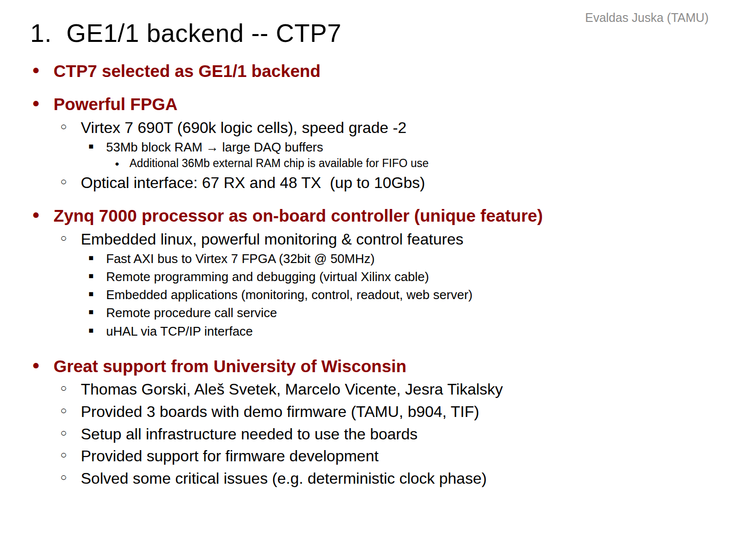Evaldas Juska (TAMU)
1. GE1/1 backend -- CTP7
CTP7 selected as GE1/1 backend
Powerful FPGA
Virtex 7 690T (690k logic cells), speed grade -2
53Mb block RAM → large DAQ buffers
Additional 36Mb external RAM chip is available for FIFO use
Optical interface: 67 RX and 48 TX (up to 10Gbs)
Zynq 7000 processor as on-board controller (unique feature)
Embedded linux, powerful monitoring & control features
Fast AXI bus to Virtex 7 FPGA (32bit @ 50MHz)
Remote programming and debugging (virtual Xilinx cable)
Embedded applications (monitoring, control, readout, web server)
Remote procedure call service
uHAL via TCP/IP interface
Great support from University of Wisconsin
Thomas Gorski, Aleš Svetek, Marcelo Vicente, Jesra Tikalsky
Provided 3 boards with demo firmware (TAMU, b904, TIF)
Setup all infrastructure needed to use the boards
Provided support for firmware development
Solved some critical issues (e.g. deterministic clock phase)